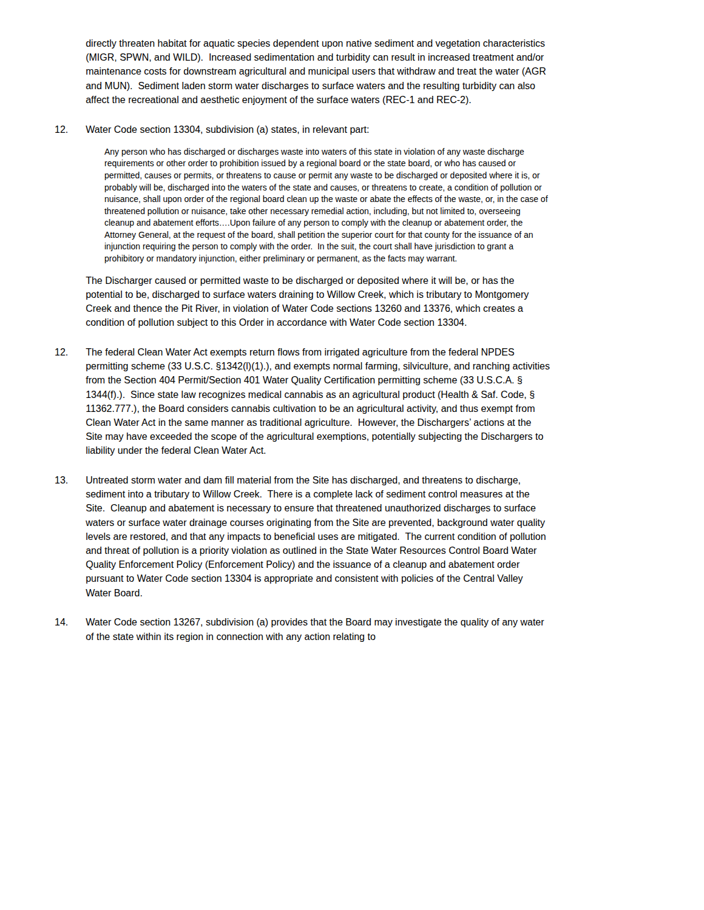directly threaten habitat for aquatic species dependent upon native sediment and vegetation characteristics (MIGR, SPWN, and WILD). Increased sedimentation and turbidity can result in increased treatment and/or maintenance costs for downstream agricultural and municipal users that withdraw and treat the water (AGR and MUN). Sediment laden storm water discharges to surface waters and the resulting turbidity can also affect the recreational and aesthetic enjoyment of the surface waters (REC-1 and REC-2).
12.
Water Code section 13304, subdivision (a) states, in relevant part:
Any person who has discharged or discharges waste into waters of this state in violation of any waste discharge requirements or other order to prohibition issued by a regional board or the state board, or who has caused or permitted, causes or permits, or threatens to cause or permit any waste to be discharged or deposited where it is, or probably will be, discharged into the waters of the state and causes, or threatens to create, a condition of pollution or nuisance, shall upon order of the regional board clean up the waste or abate the effects of the waste, or, in the case of threatened pollution or nuisance, take other necessary remedial action, including, but not limited to, overseeing cleanup and abatement efforts….Upon failure of any person to comply with the cleanup or abatement order, the Attorney General, at the request of the board, shall petition the superior court for that county for the issuance of an injunction requiring the person to comply with the order. In the suit, the court shall have jurisdiction to grant a prohibitory or mandatory injunction, either preliminary or permanent, as the facts may warrant.
The Discharger caused or permitted waste to be discharged or deposited where it will be, or has the potential to be, discharged to surface waters draining to Willow Creek, which is tributary to Montgomery Creek and thence the Pit River, in violation of Water Code sections 13260 and 13376, which creates a condition of pollution subject to this Order in accordance with Water Code section 13304.
12.
The federal Clean Water Act exempts return flows from irrigated agriculture from the federal NPDES permitting scheme (33 U.S.C. §1342(l)(1).), and exempts normal farming, silviculture, and ranching activities from the Section 404 Permit/Section 401 Water Quality Certification permitting scheme (33 U.S.C.A. § 1344(f).). Since state law recognizes medical cannabis as an agricultural product (Health & Saf. Code, § 11362.777.), the Board considers cannabis cultivation to be an agricultural activity, and thus exempt from Clean Water Act in the same manner as traditional agriculture. However, the Dischargers’ actions at the Site may have exceeded the scope of the agricultural exemptions, potentially subjecting the Dischargers to liability under the federal Clean Water Act.
13.
Untreated storm water and dam fill material from the Site has discharged, and threatens to discharge, sediment into a tributary to Willow Creek. There is a complete lack of sediment control measures at the Site. Cleanup and abatement is necessary to ensure that threatened unauthorized discharges to surface waters or surface water drainage courses originating from the Site are prevented, background water quality levels are restored, and that any impacts to beneficial uses are mitigated. The current condition of pollution and threat of pollution is a priority violation as outlined in the State Water Resources Control Board Water Quality Enforcement Policy (Enforcement Policy) and the issuance of a cleanup and abatement order pursuant to Water Code section 13304 is appropriate and consistent with policies of the Central Valley Water Board.
14.
Water Code section 13267, subdivision (a) provides that the Board may investigate the quality of any water of the state within its region in connection with any action relating to